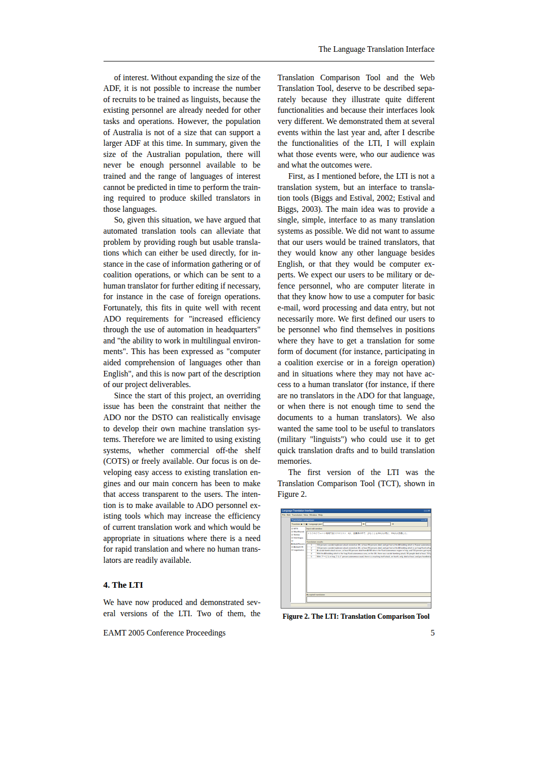The Language Translation Interface
of interest. Without expanding the size of the ADF, it is not possible to increase the number of recruits to be trained as linguists, because the existing personnel are already needed for other tasks and operations. However, the population of Australia is not of a size that can support a larger ADF at this time. In summary, given the size of the Australian population, there will never be enough personnel available to be trained and the range of languages of interest cannot be predicted in time to perform the training required to produce skilled translators in those languages.
So, given this situation, we have argued that automated translation tools can alleviate that problem by providing rough but usable translations which can either be used directly, for instance in the case of information gathering or of coalition operations, or which can be sent to a human translator for further editing if necessary, for instance in the case of foreign operations. Fortunately, this fits in quite well with recent ADO requirements for "increased efficiency through the use of automation in headquarters" and "the ability to work in multilingual environments". This has been expressed as "computer aided comprehension of languages other than English", and this is now part of the description of our project deliverables.
Since the start of this project, an overriding issue has been the constraint that neither the ADO nor the DSTO can realistically envisage to develop their own machine translation systems. Therefore we are limited to using existing systems, whether commercial off-the shelf (COTS) or freely available. Our focus is on developing easy access to existing translation engines and our main concern has been to make that access transparent to the users. The intention is to make available to ADO personnel existing tools which may increase the efficiency of current translation work and which would be appropriate in situations where there is a need for rapid translation and where no human translators are readily available.
4. The LTI
We have now produced and demonstrated several versions of the LTI. Two of them, the Translation Comparison Tool and the Web Translation Tool, deserve to be described separately because they illustrate quite different functionalities and because their interfaces look very different. We demonstrated them at several events within the last year and, after I describe the functionalities of the LTI, I will explain what those events were, who our audience was and what the outcomes were.
First, as I mentioned before, the LTI is not a translation system, but an interface to translation tools (Biggs and Estival, 2002; Estival and Biggs, 2003). The main idea was to provide a single, simple, interface to as many translation systems as possible. We did not want to assume that our users would be trained translators, that they would know any other language besides English, or that they would be computer experts. We expect our users to be military or defence personnel, who are computer literate in that they know how to use a computer for basic e-mail, word processing and data entry, but not necessarily more. We first defined our users to be personnel who find themselves in positions where they have to get a translation for some form of document (for instance, participating in a coalition exercise or in a foreign operation) and in situations where they may not have access to a human translator (for instance, if there are no translators in the ADO for that language, or when there is not enough time to send the documents to a human translators). We also wanted the same tool to be useful to translators (military "linguists") who could use it to get quick translation drafts and to build translation memories.
The first version of the LTI was the Translation Comparison Tool (TCT), shown in Figure 2.
Language Translation Interface □ □ ✕
File Edit Translation View Window Help
Translation comparison □ □ ✕
Translate ▶ □ ▣ Language pair
▼
▼
☑ MTS
☑ MaxShared
☑ Similar
☑ Interlingua
☑ AmbaleHouses
☑ AmbaDOS
☑ Logomatics
Input edit window
イラクのクウェート地域で自ラテロリスト、4人、自集体の中で、少なくとも150人が死に、150人が負傷した。
Translation results
1
150 persons suicidal explosion attack existed an 4th, at least 80 persons died, and got hurt at the Al building which is Kuwait autonomous region, Iraq
MTS
2
150 persons suicidal explosion attack existed an 4th, at least 80 persons died, and got hurt at the Al building which is an Iraqi Kurd self-government ward
Logomatics
3
A suicide bomb attack occurs, at least 80 persons died from Al Bill who is the Kurd autonomous region in Iraq, and 150 persons got injured by him on the 4th.
AmbaDOS
4
With the Al building which is the Iraqi Kurd autonomous area, on the 4th, there was suicide bombing attack, 80 people died at least, 150 people were injured.
MaxShared
5
With アービル in Iraq クルド person autonomous ward, there is a reaching itself attack, on fourth, only, died at least, and you handled and fifty were wounded in it.
MaxShared
Accepted translation
Figure 2. The LTI: Translation Comparison Tool
EAMT 2005 Conference Proceedings
5